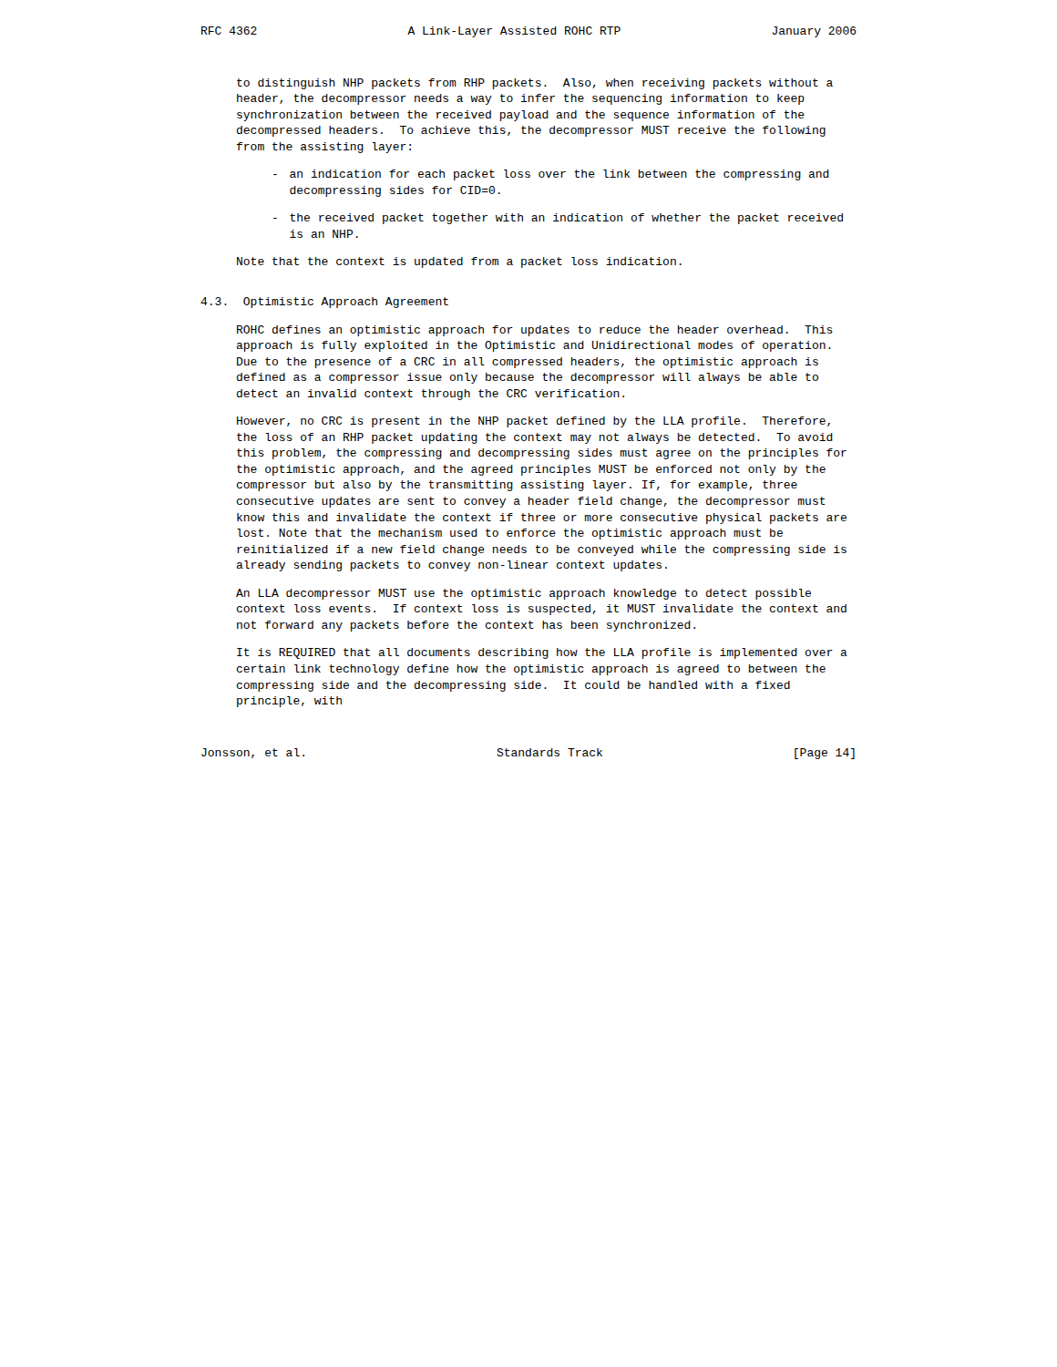RFC 4362 A Link-Layer Assisted ROHC RTP January 2006
to distinguish NHP packets from RHP packets. Also, when receiving packets without a header, the decompressor needs a way to infer the sequencing information to keep synchronization between the received payload and the sequence information of the decompressed headers. To achieve this, the decompressor MUST receive the following from the assisting layer:
an indication for each packet loss over the link between the compressing and decompressing sides for CID=0.
the received packet together with an indication of whether the packet received is an NHP.
Note that the context is updated from a packet loss indication.
4.3. Optimistic Approach Agreement
ROHC defines an optimistic approach for updates to reduce the header overhead. This approach is fully exploited in the Optimistic and Unidirectional modes of operation. Due to the presence of a CRC in all compressed headers, the optimistic approach is defined as a compressor issue only because the decompressor will always be able to detect an invalid context through the CRC verification.
However, no CRC is present in the NHP packet defined by the LLA profile. Therefore, the loss of an RHP packet updating the context may not always be detected. To avoid this problem, the compressing and decompressing sides must agree on the principles for the optimistic approach, and the agreed principles MUST be enforced not only by the compressor but also by the transmitting assisting layer. If, for example, three consecutive updates are sent to convey a header field change, the decompressor must know this and invalidate the context if three or more consecutive physical packets are lost. Note that the mechanism used to enforce the optimistic approach must be reinitialized if a new field change needs to be conveyed while the compressing side is already sending packets to convey non-linear context updates.
An LLA decompressor MUST use the optimistic approach knowledge to detect possible context loss events. If context loss is suspected, it MUST invalidate the context and not forward any packets before the context has been synchronized.
It is REQUIRED that all documents describing how the LLA profile is implemented over a certain link technology define how the optimistic approach is agreed to between the compressing side and the decompressing side. It could be handled with a fixed principle, with
Jonsson, et al. Standards Track [Page 14]